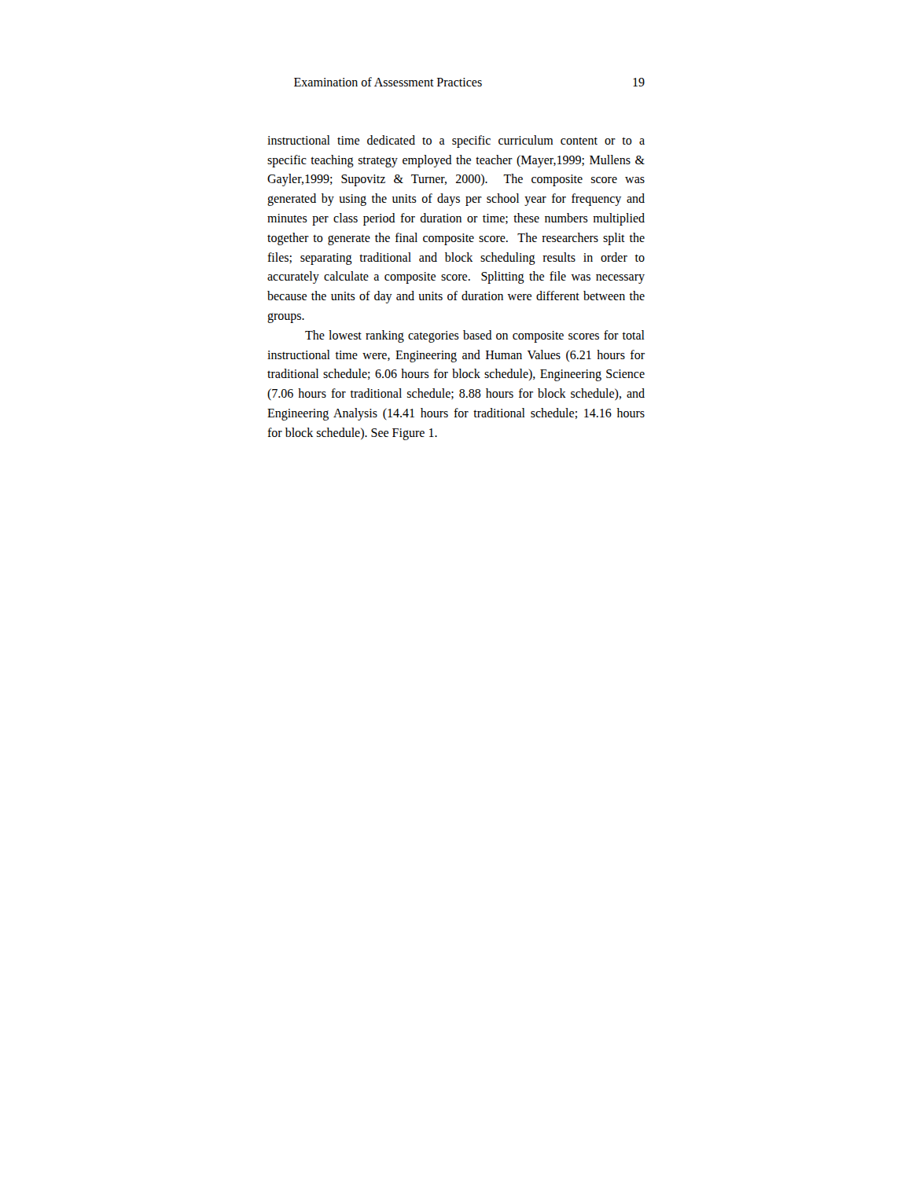Examination of Assessment Practices 19
instructional time dedicated to a specific curriculum content or to a specific teaching strategy employed the teacher (Mayer,1999; Mullens & Gayler,1999; Supovitz & Turner, 2000). The composite score was generated by using the units of days per school year for frequency and minutes per class period for duration or time; these numbers multiplied together to generate the final composite score. The researchers split the files; separating traditional and block scheduling results in order to accurately calculate a composite score. Splitting the file was necessary because the units of day and units of duration were different between the groups.
The lowest ranking categories based on composite scores for total instructional time were, Engineering and Human Values (6.21 hours for traditional schedule; 6.06 hours for block schedule), Engineering Science (7.06 hours for traditional schedule; 8.88 hours for block schedule), and Engineering Analysis (14.41 hours for traditional schedule; 14.16 hours for block schedule). See Figure 1.